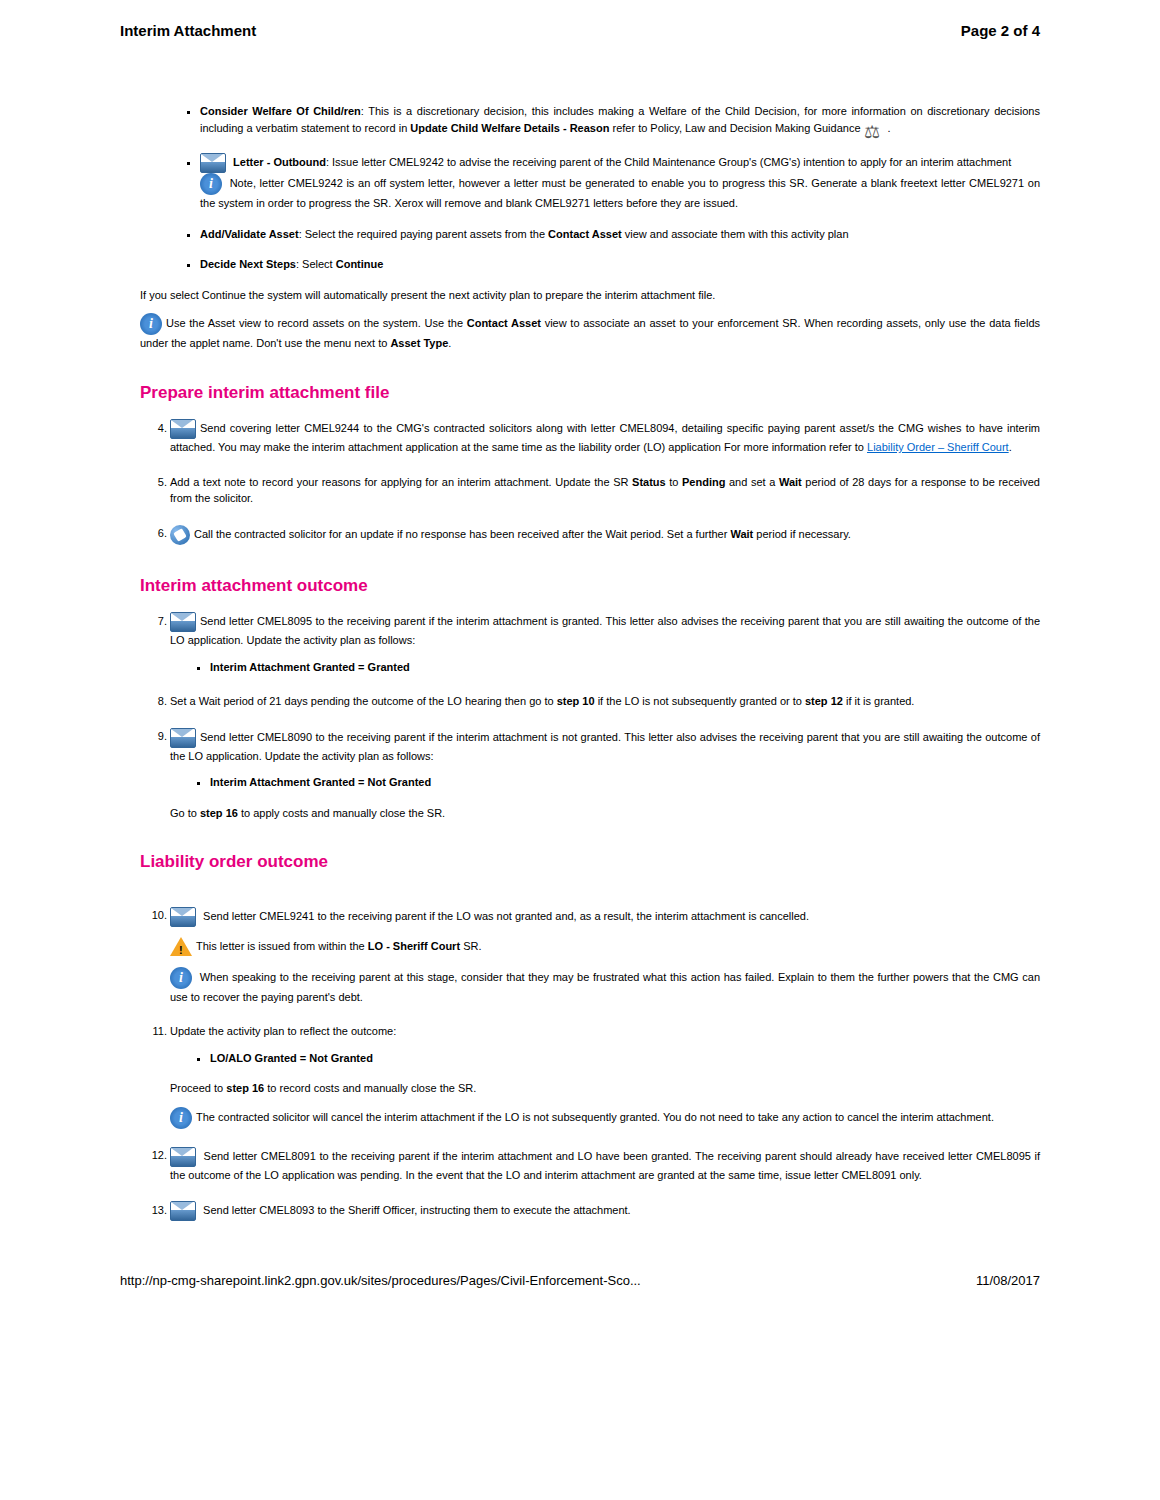Interim Attachment
Page 2 of 4
Consider Welfare Of Child/ren: This is a discretionary decision, this includes making a Welfare of the Child Decision, for more information on discretionary decisions including a verbatim statement to record in Update Child Welfare Details - Reason refer to Policy, Law and Decision Making Guidance .
Letter - Outbound: Issue letter CMEL9242 to advise the receiving parent of the Child Maintenance Group's (CMG's) intention to apply for an interim attachment
i Note, letter CMEL9242 is an off system letter, however a letter must be generated to enable you to progress this SR. Generate a blank freetext letter CMEL9271 on the system in order to progress the SR. Xerox will remove and blank CMEL9271 letters before they are issued.
Add/Validate Asset: Select the required paying parent assets from the Contact Asset view and associate them with this activity plan
Decide Next Steps: Select Continue
If you select Continue the system will automatically present the next activity plan to prepare the interim attachment file.
i Use the Asset view to record assets on the system. Use the Contact Asset view to associate an asset to your enforcement SR. When recording assets, only use the data fields under the applet name. Don't use the menu next to Asset Type.
Prepare interim attachment file
Send covering letter CMEL9244 to the CMG's contracted solicitors along with letter CMEL8094, detailing specific paying parent asset/s the CMG wishes to have interim attached. You may make the interim attachment application at the same time as the liability order (LO) application For more information refer to Liability Order – Sheriff Court.
Add a text note to record your reasons for applying for an interim attachment. Update the SR Status to Pending and set a Wait period of 28 days for a response to be received from the solicitor.
Call the contracted solicitor for an update if no response has been received after the Wait period. Set a further Wait period if necessary.
Interim attachment outcome
Send letter CMEL8095 to the receiving parent if the interim attachment is granted. This letter also advises the receiving parent that you are still awaiting the outcome of the LO application. Update the activity plan as follows:
Interim Attachment Granted = Granted
Set a Wait period of 21 days pending the outcome of the LO hearing then go to step 10 if the LO is not subsequently granted or to step 12 if it is granted.
Send letter CMEL8090 to the receiving parent if the interim attachment is not granted. This letter also advises the receiving parent that you are still awaiting the outcome of the LO application. Update the activity plan as follows:
Interim Attachment Granted = Not Granted
Go to step 16 to apply costs and manually close the SR.
Liability order outcome
Send letter CMEL9241 to the receiving parent if the LO was not granted and, as a result, the interim attachment is cancelled.
This letter is issued from within the LO - Sheriff Court SR.
i When speaking to the receiving parent at this stage, consider that they may be frustrated what this action has failed. Explain to them the further powers that the CMG can use to recover the paying parent's debt.
Update the activity plan to reflect the outcome:
LO/ALO Granted = Not Granted
Proceed to step 16 to record costs and manually close the SR.
i The contracted solicitor will cancel the interim attachment if the LO is not subsequently granted. You do not need to take any action to cancel the interim attachment.
Send letter CMEL8091 to the receiving parent if the interim attachment and LO have been granted. The receiving parent should already have received letter CMEL8095 if the outcome of the LO application was pending. In the event that the LO and interim attachment are granted at the same time, issue letter CMEL8091 only.
Send letter CMEL8093 to the Sheriff Officer, instructing them to execute the attachment.
http://np-cmg-sharepoint.link2.gpn.gov.uk/sites/procedures/Pages/Civil-Enforcement-Sco...
11/08/2017